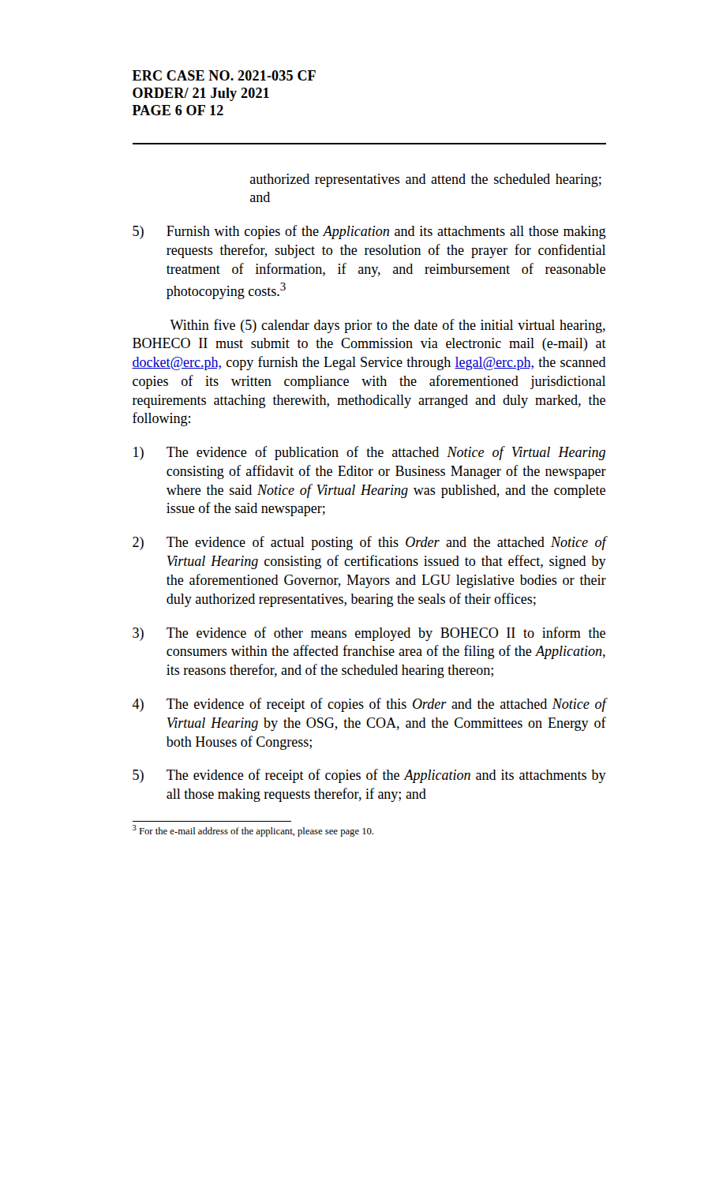ERC CASE NO. 2021-035 CF
ORDER/ 21 July 2021
PAGE 6 OF 12
authorized representatives and attend the scheduled hearing; and
5) Furnish with copies of the Application and its attachments all those making requests therefor, subject to the resolution of the prayer for confidential treatment of information, if any, and reimbursement of reasonable photocopying costs.3
Within five (5) calendar days prior to the date of the initial virtual hearing, BOHECO II must submit to the Commission via electronic mail (e-mail) at docket@erc.ph, copy furnish the Legal Service through legal@erc.ph, the scanned copies of its written compliance with the aforementioned jurisdictional requirements attaching therewith, methodically arranged and duly marked, the following:
1) The evidence of publication of the attached Notice of Virtual Hearing consisting of affidavit of the Editor or Business Manager of the newspaper where the said Notice of Virtual Hearing was published, and the complete issue of the said newspaper;
2) The evidence of actual posting of this Order and the attached Notice of Virtual Hearing consisting of certifications issued to that effect, signed by the aforementioned Governor, Mayors and LGU legislative bodies or their duly authorized representatives, bearing the seals of their offices;
3) The evidence of other means employed by BOHECO II to inform the consumers within the affected franchise area of the filing of the Application, its reasons therefor, and of the scheduled hearing thereon;
4) The evidence of receipt of copies of this Order and the attached Notice of Virtual Hearing by the OSG, the COA, and the Committees on Energy of both Houses of Congress;
5) The evidence of receipt of copies of the Application and its attachments by all those making requests therefor, if any; and
3 For the e-mail address of the applicant, please see page 10.